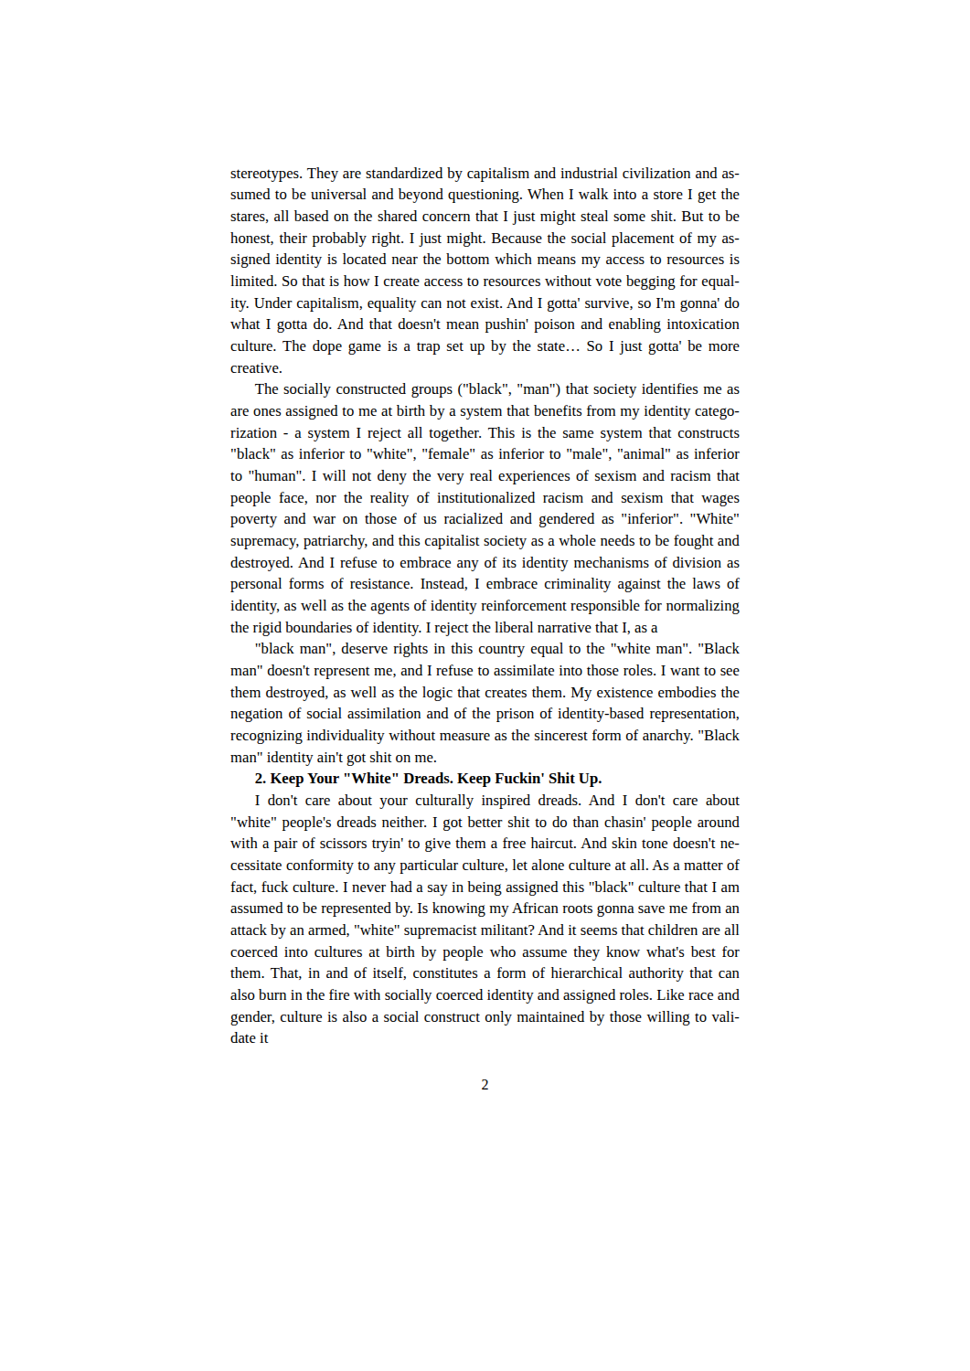stereotypes. They are standardized by capitalism and industrial civilization and assumed to be universal and beyond questioning. When I walk into a store I get the stares, all based on the shared concern that I just might steal some shit. But to be honest, their probably right. I just might. Because the social placement of my assigned identity is located near the bottom which means my access to resources is limited. So that is how I create access to resources without vote begging for equality. Under capitalism, equality can not exist. And I gotta' survive, so I'm gonna' do what I gotta do. And that doesn't mean pushin' poison and enabling intoxication culture. The dope game is a trap set up by the state… So I just gotta' be more creative.
The socially constructed groups ("black", "man") that society identifies me as are ones assigned to me at birth by a system that benefits from my identity categorization - a system I reject all together. This is the same system that constructs "black" as inferior to "white", "female" as inferior to "male", "animal" as inferior to "human". I will not deny the very real experiences of sexism and racism that people face, nor the reality of institutionalized racism and sexism that wages poverty and war on those of us racialized and gendered as "inferior". "White" supremacy, patriarchy, and this capitalist society as a whole needs to be fought and destroyed. And I refuse to embrace any of its identity mechanisms of division as personal forms of resistance. Instead, I embrace criminality against the laws of identity, as well as the agents of identity reinforcement responsible for normalizing the rigid boundaries of identity. I reject the liberal narrative that I, as a
"black man", deserve rights in this country equal to the "white man". "Black man" doesn't represent me, and I refuse to assimilate into those roles. I want to see them destroyed, as well as the logic that creates them. My existence embodies the negation of social assimilation and of the prison of identity-based representation, recognizing individuality without measure as the sincerest form of anarchy. "Black man" identity ain't got shit on me.
2. Keep Your "White" Dreads. Keep Fuckin' Shit Up.
I don't care about your culturally inspired dreads. And I don't care about "white" people's dreads neither. I got better shit to do than chasin' people around with a pair of scissors tryin' to give them a free haircut. And skin tone doesn't necessitate conformity to any particular culture, let alone culture at all. As a matter of fact, fuck culture. I never had a say in being assigned this "black" culture that I am assumed to be represented by. Is knowing my African roots gonna save me from an attack by an armed, "white" supremacist militant? And it seems that children are all coerced into cultures at birth by people who assume they know what's best for them. That, in and of itself, constitutes a form of hierarchical authority that can also burn in the fire with socially coerced identity and assigned roles. Like race and gender, culture is also a social construct only maintained by those willing to validate it
2